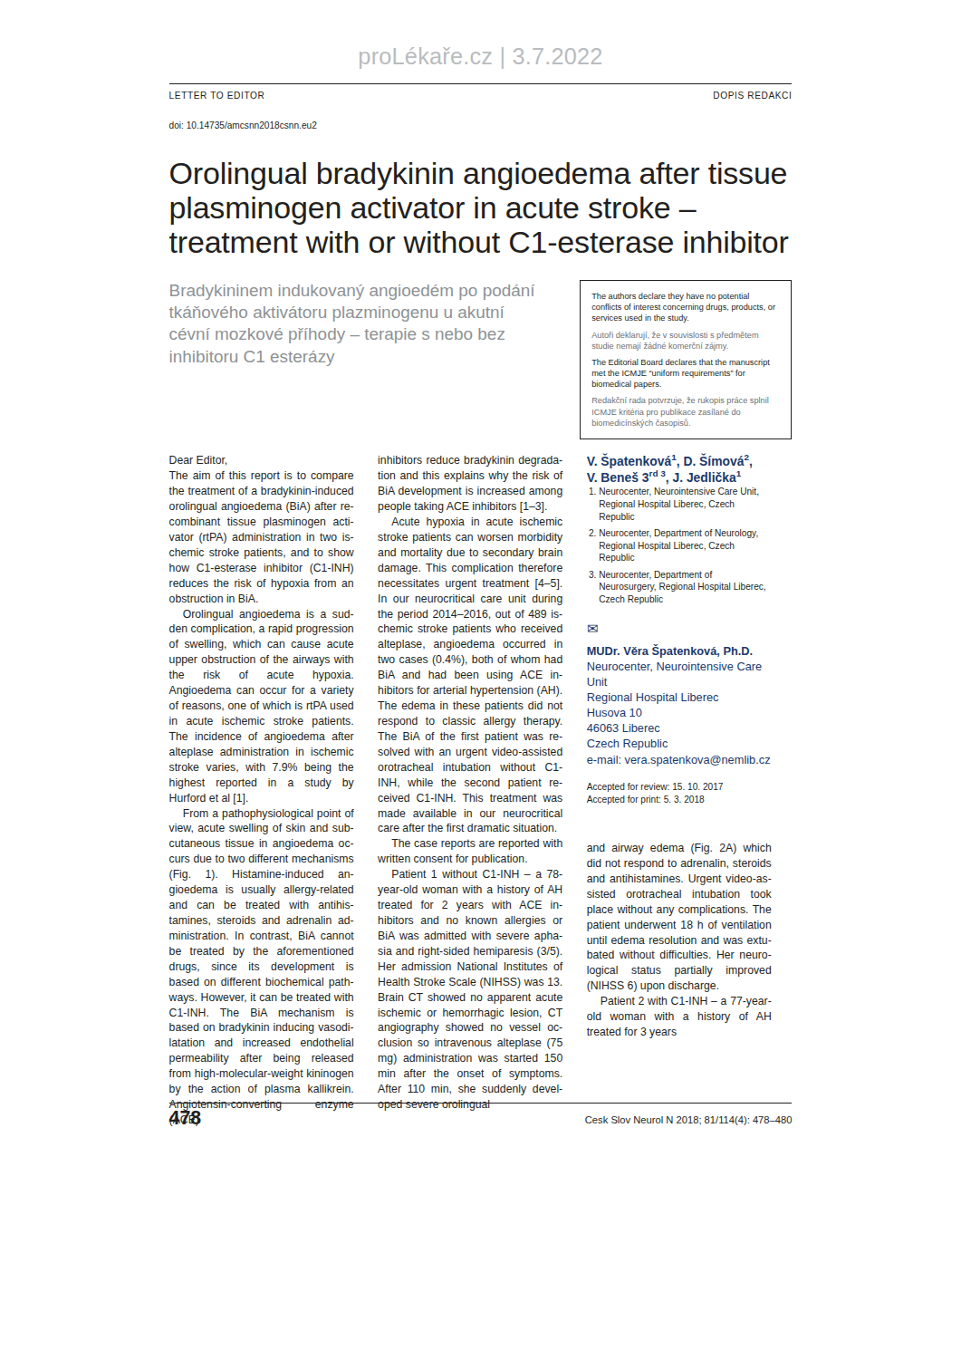proLékaře.cz | 3.7.2022
Letter to editor Dopis redakci
doi: 10.14735/amcsnn2018csnn.eu2
Orolingual bradykinin angioedema after tissue plasminogen activator in acute stroke – treatment with or without C1-esterase inhibitor
Bradykininem indukovaný angioedém po podání tkáňového aktivátoru plazminogenu u akutní cévní mozkové příhody – terapie s nebo bez inhibitoru C1 esterázy
The authors declare they have no potential conflicts of interest concerning drugs, products, or services used in the study.
Autoři deklarují, že v souvislosti s předmětem studie nemají žádné komerční zájmy.
The Editorial Board declares that the manuscript met the ICMJE “uniform requirements” for biomedical papers.
Redakční rada potvrzuje, že rukopis práce splnil ICMJE kritéria pro publikace zasílané do biomedicínských časopisů.
Dear Editor,
The aim of this report is to compare the treatment of a bradykinin-induced orolingual angioedema (BiA) after recombinant tissue plasminogen activator (rtPA) administration in two ischemic stroke patients, and to show how C1-esterase inhibitor (C1-INH) reduces the risk of hypoxia from an obstruction in BiA.
Orolingual angioedema is a sudden complication, a rapid progression of swelling, which can cause acute upper obstruction of the airways with the risk of acute hypoxia. Angioedema can occur for a variety of reasons, one of which is rtPA used in acute ischemic stroke patients. The incidence of angioedema after alteplase administration in ischemic stroke varies, with 7.9% being the highest reported in a study by Hurford et al [1].
From a pathophysiological point of view, acute swelling of skin and subcutaneous tissue in angioedema occurs due to two different mechanisms (Fig. 1). Histamine-induced angioedema is usually allergy-related and can be treated with antihistamines, steroids and adrenalin administration. In contrast, BiA cannot be treated by the aforementioned drugs, since its development is based on different biochemical pathways. However, it can be treated with C1-INH. The BiA mechanism is based on bradykinin inducing vasodilatation and increased endothelial permeability after being released from high-molecular-weight kininogen by the action of plasma kallikrein. Angiotensin-converting enzyme (ACE)
inhibitors reduce bradykinin degradation and this explains why the risk of BiA development is increased among people taking ACE inhibitors [1–3].
Acute hypoxia in acute ischemic stroke patients can worsen morbidity and mortality due to secondary brain damage. This complication therefore necessitates urgent treatment [4–5]. In our neurocritical care unit during the period 2014–2016, out of 489 ischemic stroke patients who received alteplase, angioedema occurred in two cases (0.4%), both of whom had BiA and had been using ACE inhibitors for arterial hypertension (AH). The edema in these patients did not respond to classic allergy therapy. The BiA of the first patient was resolved with an urgent video-assisted orotracheal intubation without C1-INH, while the second patient received C1-INH. This treatment was made available in our neurocritical care after the first dramatic situation.
The case reports are reported with written consent for publication.
Patient 1 without C1-INH – a 78-year-old woman with a history of AH treated for 2 years with ACE inhibitors and no known allergies or BiA was admitted with severe aphasia and right-sided hemiparesis (3/5). Her admission National Institutes of Health Stroke Scale (NIHSS) was 13. Brain CT showed no apparent acute ischemic or hemorrhagic lesion, CT angiography showed no vessel occlusion so intravenous alteplase (75 mg) administration was started 150 min after the onset of symptoms. After 110 min, she suddenly developed severe orolingual
V. Špatenková1, D. Šímová2,
V. Beneš 3rd 3, J. Jedlička1
Neurocenter, Neurointensive Care Unit, Regional Hospital Liberec, Czech Republic
Neurocenter, Department of Neurology, Regional Hospital Liberec, Czech Republic
Neurocenter, Department of Neurosurgery, Regional Hospital Liberec, Czech Republic
✉
MUDr. Věra Špatenková, Ph.D.
Neurocenter, Neurointensive Care Unit
Regional Hospital Liberec
Husova 10
46063 Liberec
Czech Republic
e-mail: vera.spatenkova@nemlib.cz
Accepted for review: 15. 10. 2017
Accepted for print: 5. 3. 2018
and airway edema (Fig. 2A) which did not respond to adrenalin, steroids and antihistamines. Urgent video-assisted orotracheal intubation took place without any complications. The patient underwent 18 h of ventilation until edema resolution and was extubated without difficulties. Her neurological status partially improved (NIHSS 6) upon discharge.
Patient 2 with C1-INH – a 77-year-old woman with a history of AH treated for 3 years
478
Cesk Slov Neurol N 2018; 81/114(4): 478–480